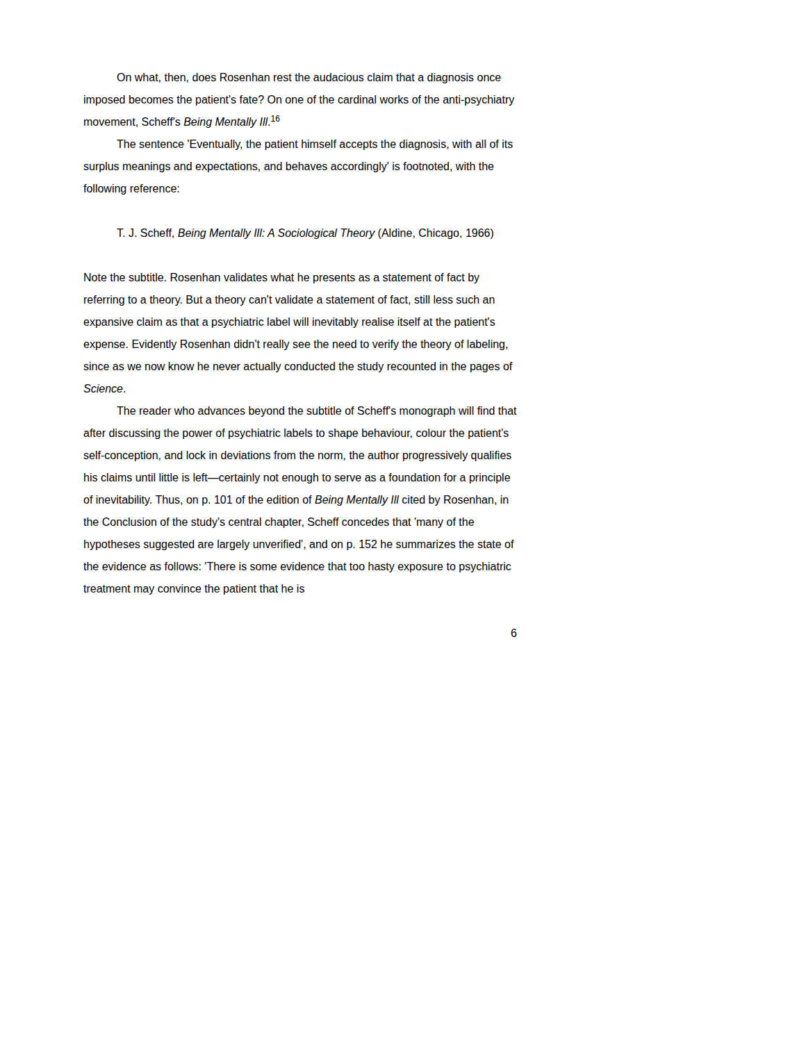On what, then, does Rosenhan rest the audacious claim that a diagnosis once imposed becomes the patient's fate? On one of the cardinal works of the anti-psychiatry movement, Scheff's Being Mentally Ill.16
The sentence 'Eventually, the patient himself accepts the diagnosis, with all of its surplus meanings and expectations, and behaves accordingly' is footnoted, with the following reference:
T. J. Scheff, Being Mentally Ill: A Sociological Theory (Aldine, Chicago, 1966)
Note the subtitle. Rosenhan validates what he presents as a statement of fact by referring to a theory. But a theory can't validate a statement of fact, still less such an expansive claim as that a psychiatric label will inevitably realise itself at the patient's expense. Evidently Rosenhan didn't really see the need to verify the theory of labeling, since as we now know he never actually conducted the study recounted in the pages of Science.
The reader who advances beyond the subtitle of Scheff's monograph will find that after discussing the power of psychiatric labels to shape behaviour, colour the patient's self-conception, and lock in deviations from the norm, the author progressively qualifies his claims until little is left—certainly not enough to serve as a foundation for a principle of inevitability. Thus, on p. 101 of the edition of Being Mentally Ill cited by Rosenhan, in the Conclusion of the study's central chapter, Scheff concedes that 'many of the hypotheses suggested are largely unverified', and on p. 152 he summarizes the state of the evidence as follows: 'There is some evidence that too hasty exposure to psychiatric treatment may convince the patient that he is
6